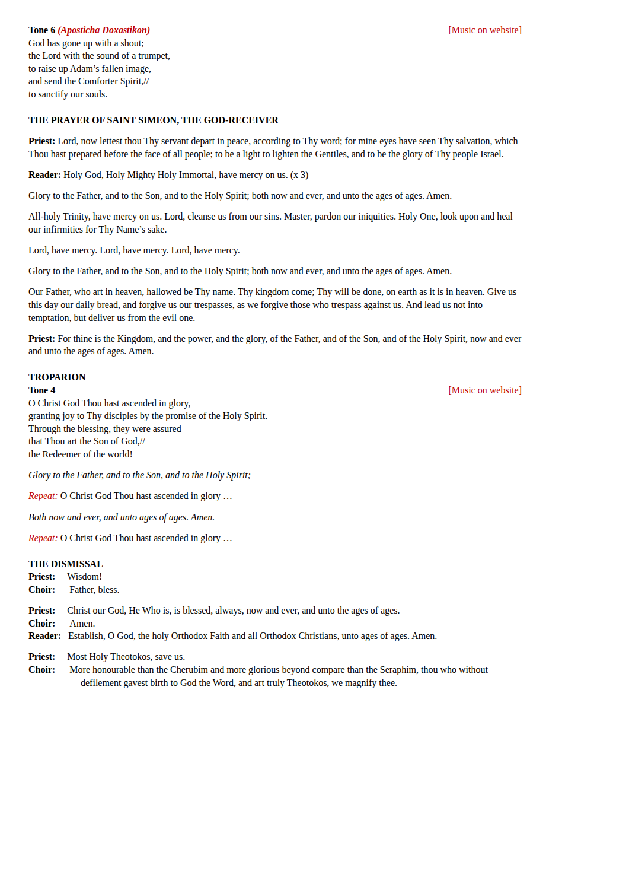Tone 6 (Aposticha Doxastikon)
[Music on website]
God has gone up with a shout;
the Lord with the sound of a trumpet,
to raise up Adam’s fallen image,
and send the Comforter Spirit,//
to sanctify our souls.
THE PRAYER OF SAINT SIMEON, THE GOD-RECEIVER
Priest: Lord, now lettest thou Thy servant depart in peace, according to Thy word; for mine eyes have seen Thy salvation, which Thou hast prepared before the face of all people; to be a light to lighten the Gentiles, and to be the glory of Thy people Israel.
Reader: Holy God, Holy Mighty Holy Immortal, have mercy on us. (x 3)
Glory to the Father, and to the Son, and to the Holy Spirit; both now and ever, and unto the ages of ages. Amen.
All-holy Trinity, have mercy on us. Lord, cleanse us from our sins. Master, pardon our iniquities. Holy One, look upon and heal our infirmities for Thy Name’s sake.
Lord, have mercy. Lord, have mercy. Lord, have mercy.
Glory to the Father, and to the Son, and to the Holy Spirit; both now and ever, and unto the ages of ages. Amen.
Our Father, who art in heaven, hallowed be Thy name. Thy kingdom come; Thy will be done, on earth as it is in heaven. Give us this day our daily bread, and forgive us our trespasses, as we forgive those who trespass against us. And lead us not into temptation, but deliver us from the evil one.
Priest: For thine is the Kingdom, and the power, and the glory, of the Father, and of the Son, and of the Holy Spirit, now and ever and unto the ages of ages. Amen.
TROPARION
Tone 4
[Music on website]
O Christ God Thou hast ascended in glory,
granting joy to Thy disciples by the promise of the Holy Spirit.
Through the blessing, they were assured
that Thou art the Son of God,//
the Redeemer of the world!
Glory to the Father, and to the Son, and to the Holy Spirit;
Repeat: O Christ God Thou hast ascended in glory …
Both now and ever, and unto ages of ages. Amen.
Repeat: O Christ God Thou hast ascended in glory …
THE DISMISSAL
Priest: Wisdom!
Choir: Father, bless.
Priest: Christ our God, He Who is, is blessed, always, now and ever, and unto the ages of ages.
Choir: Amen.
Reader: Establish, O God, the holy Orthodox Faith and all Orthodox Christians, unto ages of ages. Amen.
Priest: Most Holy Theotokos, save us.
Choir: More honourable than the Cherubim and more glorious beyond compare than the Seraphim, thou who without defilement gavest birth to God the Word, and art truly Theotokos, we magnify thee.